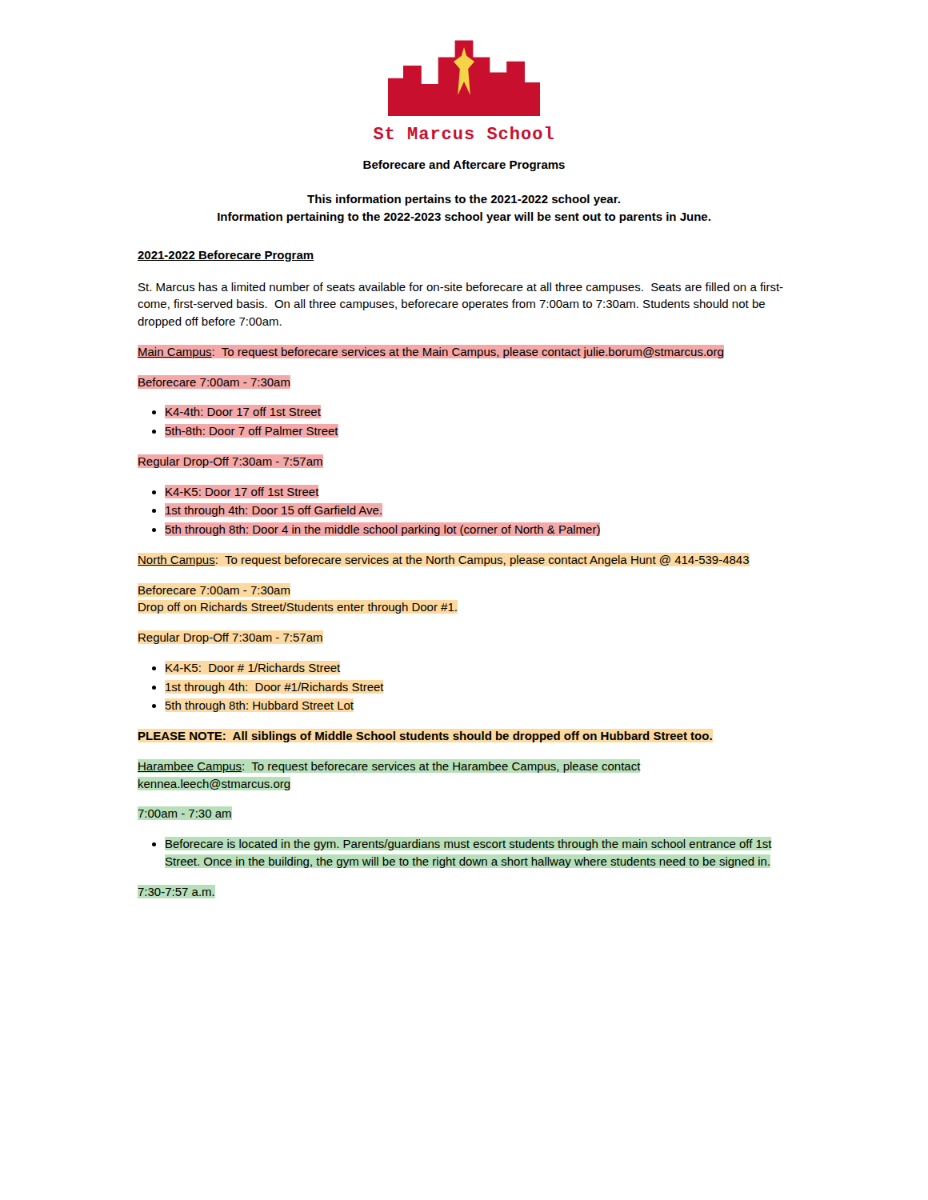St Marcus School
Beforecare and Aftercare Programs
This information pertains to the 2021-2022 school year.
Information pertaining to the 2022-2023 school year will be sent out to parents in June.
2021-2022 Beforecare Program
St. Marcus has a limited number of seats available for on-site beforecare at all three campuses. Seats are filled on a first-come, first-served basis. On all three campuses, beforecare operates from 7:00am to 7:30am. Students should not be dropped off before 7:00am.
Main Campus: To request beforecare services at the Main Campus, please contact julie.borum@stmarcus.org
Beforecare 7:00am - 7:30am
K4-4th: Door 17 off 1st Street
5th-8th: Door 7 off Palmer Street
Regular Drop-Off 7:30am - 7:57am
K4-K5: Door 17 off 1st Street
1st through 4th: Door 15 off Garfield Ave.
5th through 8th: Door 4 in the middle school parking lot (corner of North & Palmer)
North Campus: To request beforecare services at the North Campus, please contact Angela Hunt @ 414-539-4843
Beforecare 7:00am - 7:30am
Drop off on Richards Street/Students enter through Door #1.
Regular Drop-Off 7:30am - 7:57am
K4-K5: Door # 1/Richards Street
1st through 4th: Door #1/Richards Street
5th through 8th: Hubbard Street Lot
PLEASE NOTE: All siblings of Middle School students should be dropped off on Hubbard Street too.
Harambee Campus: To request beforecare services at the Harambee Campus, please contact kennea.leech@stmarcus.org
7:00am - 7:30 am
Beforecare is located in the gym. Parents/guardians must escort students through the main school entrance off 1st Street. Once in the building, the gym will be to the right down a short hallway where students need to be signed in.
7:30-7:57 a.m.